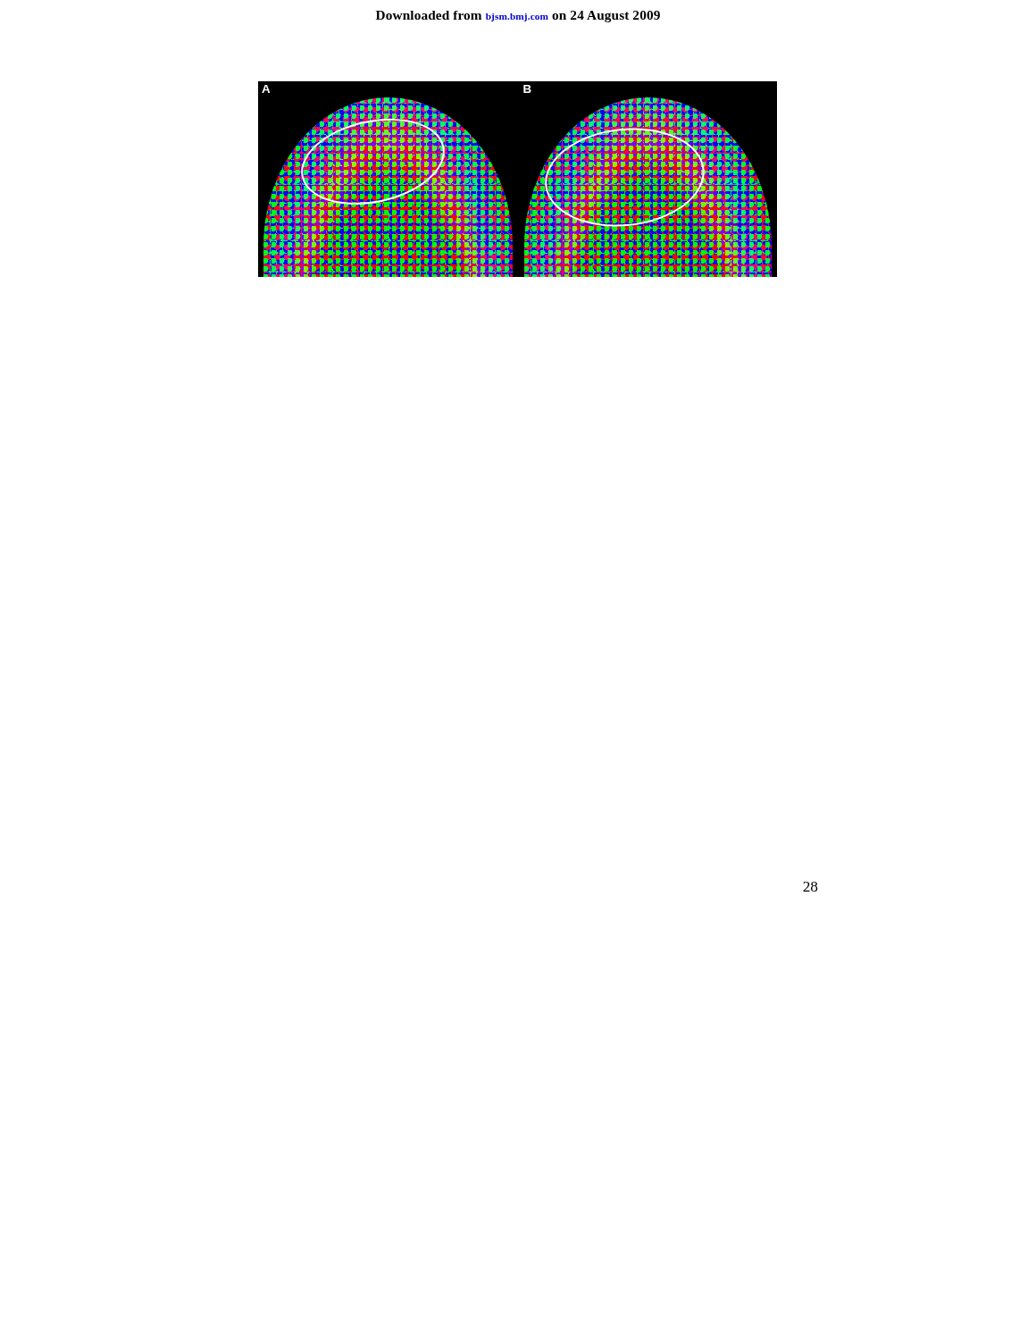Downloaded from bjsm.bmj.com on 24 August 2009
A
B
28